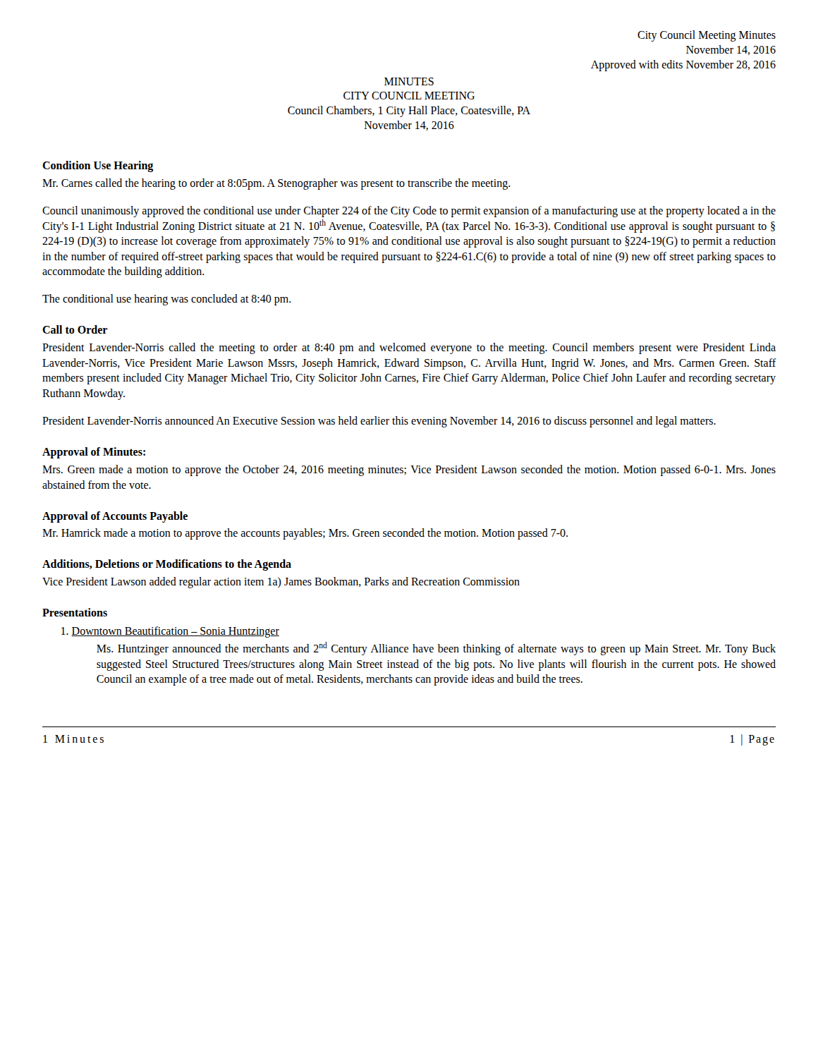City Council Meeting Minutes
November 14, 2016
Approved with edits November 28, 2016
MINUTES
CITY COUNCIL MEETING
Council Chambers, 1 City Hall Place, Coatesville, PA
November 14, 2016
Condition Use Hearing
Mr. Carnes called the hearing to order at 8:05pm. A Stenographer was present to transcribe the meeting.
Council unanimously approved the conditional use under Chapter 224 of the City Code to permit expansion of a manufacturing use at the property located a in the City's I-1 Light Industrial Zoning District situate at 21 N. 10th Avenue, Coatesville, PA (tax Parcel No. 16-3-3). Conditional use approval is sought pursuant to § 224-19 (D)(3) to increase lot coverage from approximately 75% to 91% and conditional use approval is also sought pursuant to §224-19(G) to permit a reduction in the number of required off-street parking spaces that would be required pursuant to §224-61.C(6) to provide a total of nine (9) new off street parking spaces to accommodate the building addition.
The conditional use hearing was concluded at 8:40 pm.
Call to Order
President Lavender-Norris called the meeting to order at 8:40 pm and welcomed everyone to the meeting. Council members present were President Linda Lavender-Norris, Vice President Marie Lawson Mssrs, Joseph Hamrick, Edward Simpson, C. Arvilla Hunt, Ingrid W. Jones, and Mrs. Carmen Green. Staff members present included City Manager Michael Trio, City Solicitor John Carnes, Fire Chief Garry Alderman, Police Chief John Laufer and recording secretary Ruthann Mowday.
President Lavender-Norris announced An Executive Session was held earlier this evening November 14, 2016 to discuss personnel and legal matters.
Approval of Minutes:
Mrs. Green made a motion to approve the October 24, 2016 meeting minutes; Vice President Lawson seconded the motion. Motion passed 6-0-1. Mrs. Jones abstained from the vote.
Approval of Accounts Payable
Mr. Hamrick made a motion to approve the accounts payables; Mrs. Green seconded the motion. Motion passed 7-0.
Additions, Deletions or Modifications to the Agenda
Vice President Lawson added regular action item 1a) James Bookman, Parks and Recreation Commission
Presentations
Downtown Beautification – Sonia Huntzinger
Ms. Huntzinger announced the merchants and 2nd Century Alliance have been thinking of alternate ways to green up Main Street. Mr. Tony Buck suggested Steel Structured Trees/structures along Main Street instead of the big pots. No live plants will flourish in the current pots. He showed Council an example of a tree made out of metal. Residents, merchants can provide ideas and build the trees.
1 Minutes
1 | Page